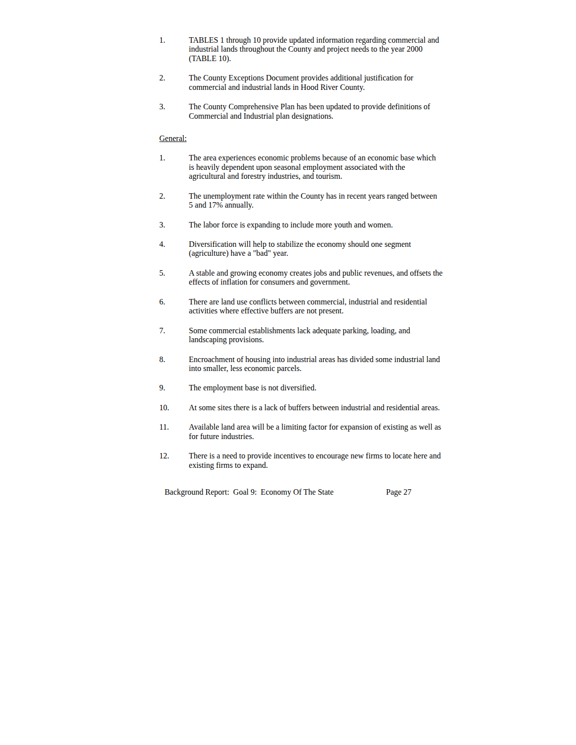1. TABLES 1 through 10 provide updated information regarding commercial and industrial lands throughout the County and project needs to the year 2000 (TABLE 10).
2. The County Exceptions Document provides additional justification for commercial and industrial lands in Hood River County.
3. The County Comprehensive Plan has been updated to provide definitions of Commercial and Industrial plan designations.
General:
1. The area experiences economic problems because of an economic base which is heavily dependent upon seasonal employment associated with the agricultural and forestry industries, and tourism.
2. The unemployment rate within the County has in recent years ranged between 5 and 17% annually.
3. The labor force is expanding to include more youth and women.
4. Diversification will help to stabilize the economy should one segment (agriculture) have a "bad" year.
5. A stable and growing economy creates jobs and public revenues, and offsets the effects of inflation for consumers and government.
6. There are land use conflicts between commercial, industrial and residential activities where effective buffers are not present.
7. Some commercial establishments lack adequate parking, loading, and landscaping provisions.
8. Encroachment of housing into industrial areas has divided some industrial land into smaller, less economic parcels.
9. The employment base is not diversified.
10. At some sites there is a lack of buffers between industrial and residential areas.
11. Available land area will be a limiting factor for expansion of existing as well as for future industries.
12. There is a need to provide incentives to encourage new firms to locate here and existing firms to expand.
Background Report: Goal 9: Economy Of The State Page 27